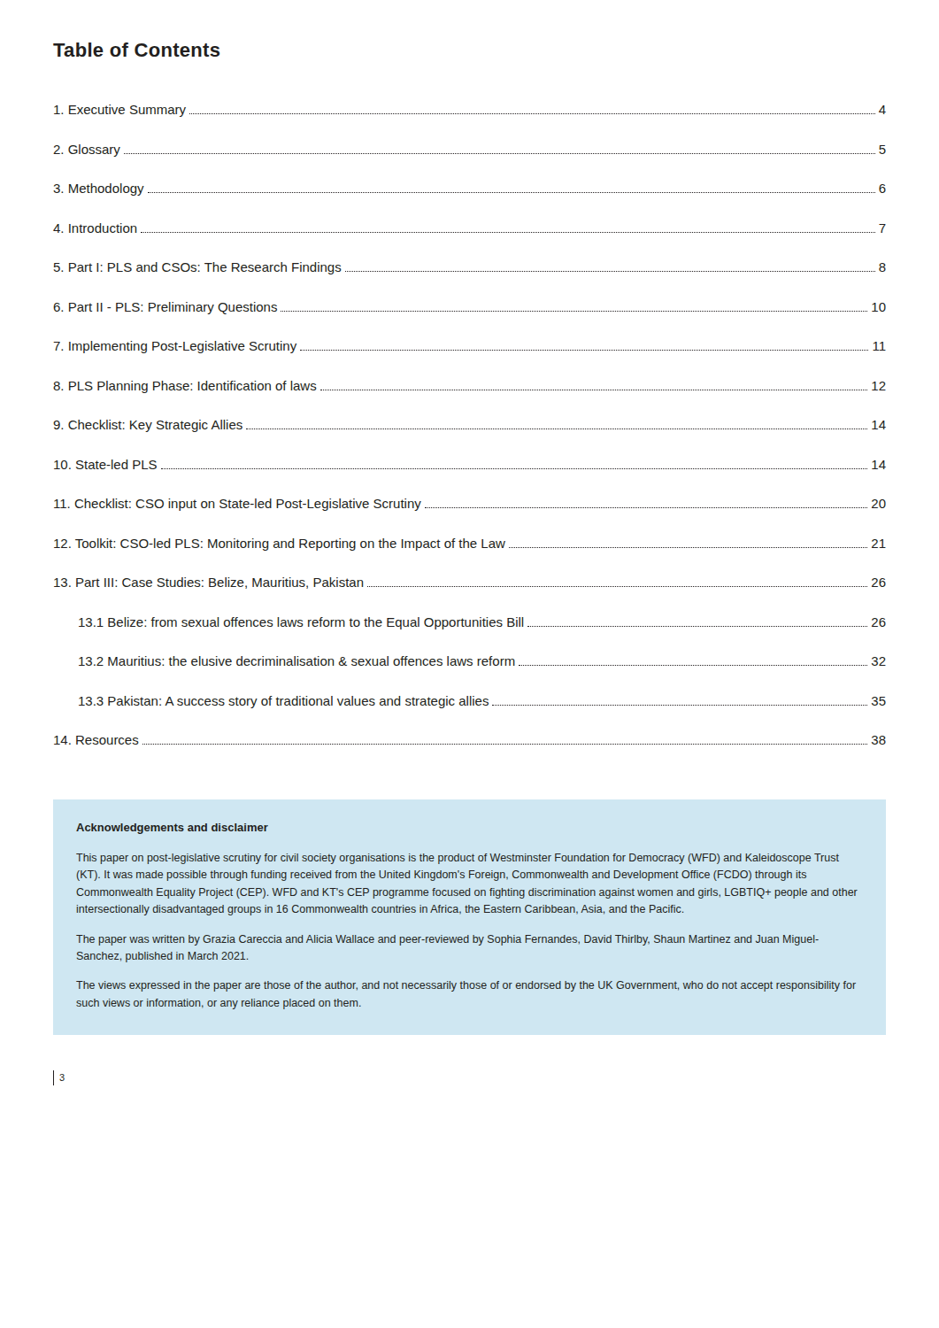Table of Contents
1. Executive Summary 4
2. Glossary 5
3. Methodology 6
4. Introduction 7
5. Part I: PLS and CSOs: The Research Findings 8
6. Part II - PLS: Preliminary Questions 10
7. Implementing Post-Legislative Scrutiny 11
8. PLS Planning Phase: Identification of laws 12
9. Checklist: Key Strategic Allies 14
10. State-led PLS 14
11. Checklist: CSO input on State-led Post-Legislative Scrutiny 20
12. Toolkit: CSO-led PLS: Monitoring and Reporting on the Impact of the Law 21
13. Part III: Case Studies: Belize, Mauritius, Pakistan 26
13.1 Belize: from sexual offences laws reform to the Equal Opportunities Bill 26
13.2 Mauritius: the elusive decriminalisation & sexual offences laws reform 32
13.3 Pakistan: A success story of traditional values and strategic allies 35
14. Resources 38
Acknowledgements and disclaimer
This paper on post-legislative scrutiny for civil society organisations is the product of Westminster Foundation for Democracy (WFD) and Kaleidoscope Trust (KT). It was made possible through funding received from the United Kingdom's Foreign, Commonwealth and Development Office (FCDO) through its Commonwealth Equality Project (CEP). WFD and KT's CEP programme focused on fighting discrimination against women and girls, LGBTIQ+ people and other intersectionally disadvantaged groups in 16 Commonwealth countries in Africa, the Eastern Caribbean, Asia, and the Pacific.
The paper was written by Grazia Careccia and Alicia Wallace and peer-reviewed by Sophia Fernandes, David Thirlby, Shaun Martinez and Juan Miguel-Sanchez, published in March 2021.
The views expressed in the paper are those of the author, and not necessarily those of or endorsed by the UK Government, who do not accept responsibility for such views or information, or any reliance placed on them.
3